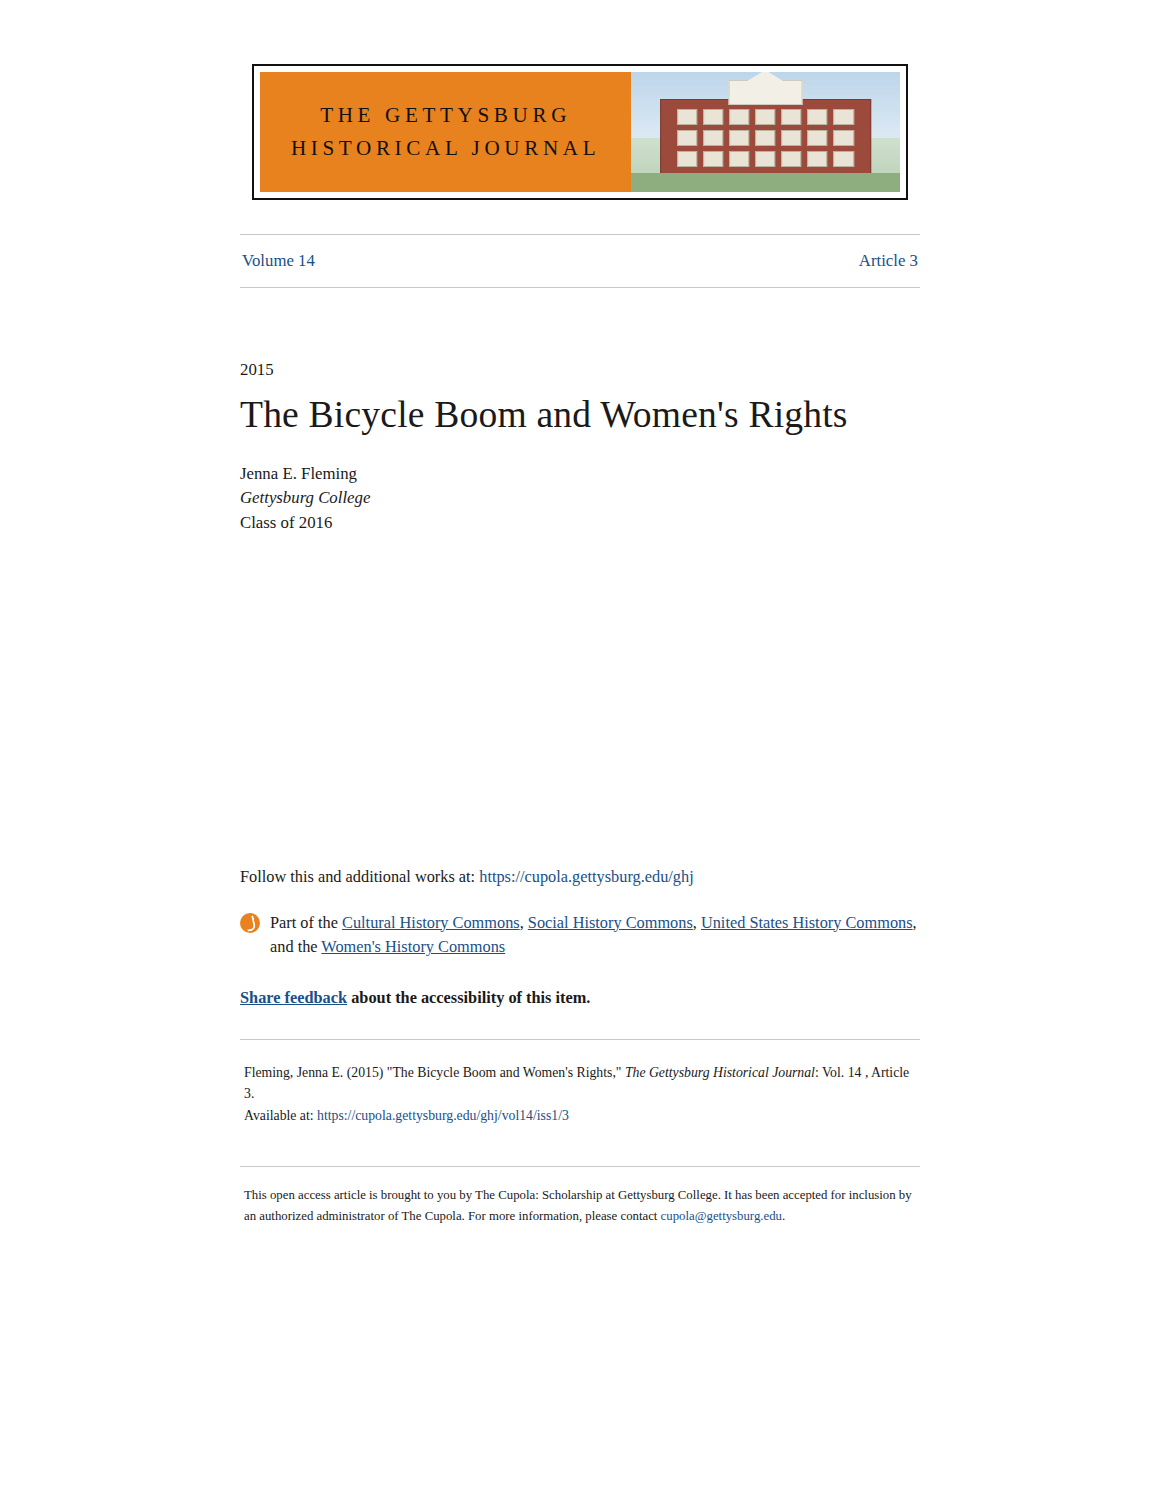The Gettysburg
Historical Journal
Volume 14 Article 3
2015
The Bicycle Boom and Women's Rights
Jenna E. Fleming Gettysburg College Class of 2016
Follow this and additional works at: https://cupola.gettysburg.edu/ghj
Part of the Cultural History Commons, Social History Commons, United States History Commons, and the Women's History Commons
Share feedback about the accessibility of this item.
Fleming, Jenna E. (2015) "The Bicycle Boom and Women's Rights," The Gettysburg Historical Journal: Vol. 14 , Article 3.
Available at: https://cupola.gettysburg.edu/ghj/vol14/iss1/3
This open access article is brought to you by The Cupola: Scholarship at Gettysburg College. It has been accepted for inclusion by an authorized administrator of The Cupola. For more information, please contact cupola@gettysburg.edu.